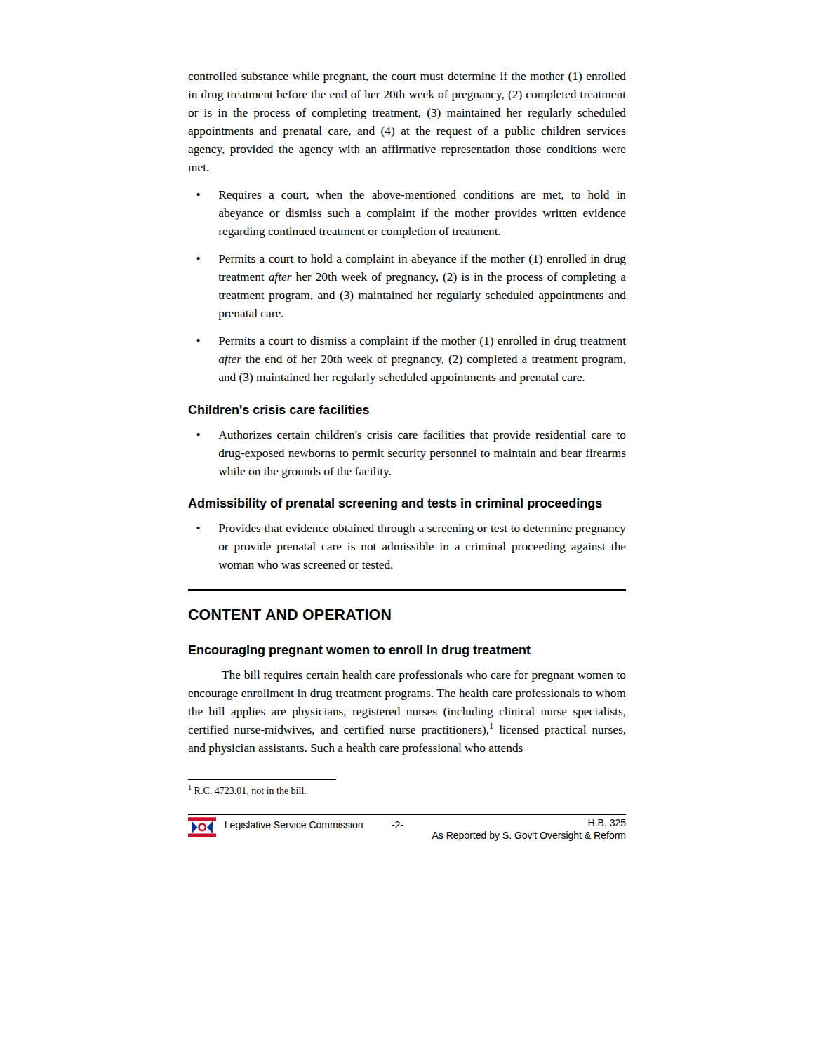controlled substance while pregnant, the court must determine if the mother (1) enrolled in drug treatment before the end of her 20th week of pregnancy, (2) completed treatment or is in the process of completing treatment, (3) maintained her regularly scheduled appointments and prenatal care, and (4) at the request of a public children services agency, provided the agency with an affirmative representation those conditions were met.
Requires a court, when the above-mentioned conditions are met, to hold in abeyance or dismiss such a complaint if the mother provides written evidence regarding continued treatment or completion of treatment.
Permits a court to hold a complaint in abeyance if the mother (1) enrolled in drug treatment after her 20th week of pregnancy, (2) is in the process of completing a treatment program, and (3) maintained her regularly scheduled appointments and prenatal care.
Permits a court to dismiss a complaint if the mother (1) enrolled in drug treatment after the end of her 20th week of pregnancy, (2) completed a treatment program, and (3) maintained her regularly scheduled appointments and prenatal care.
Children's crisis care facilities
Authorizes certain children's crisis care facilities that provide residential care to drug-exposed newborns to permit security personnel to maintain and bear firearms while on the grounds of the facility.
Admissibility of prenatal screening and tests in criminal proceedings
Provides that evidence obtained through a screening or test to determine pregnancy or provide prenatal care is not admissible in a criminal proceeding against the woman who was screened or tested.
CONTENT AND OPERATION
Encouraging pregnant women to enroll in drug treatment
The bill requires certain health care professionals who care for pregnant women to encourage enrollment in drug treatment programs. The health care professionals to whom the bill applies are physicians, registered nurses (including clinical nurse specialists, certified nurse-midwives, and certified nurse practitioners),1 licensed practical nurses, and physician assistants. Such a health care professional who attends
1 R.C. 4723.01, not in the bill.
Legislative Service Commission
-2-
H.B. 325
As Reported by S. Gov't Oversight & Reform